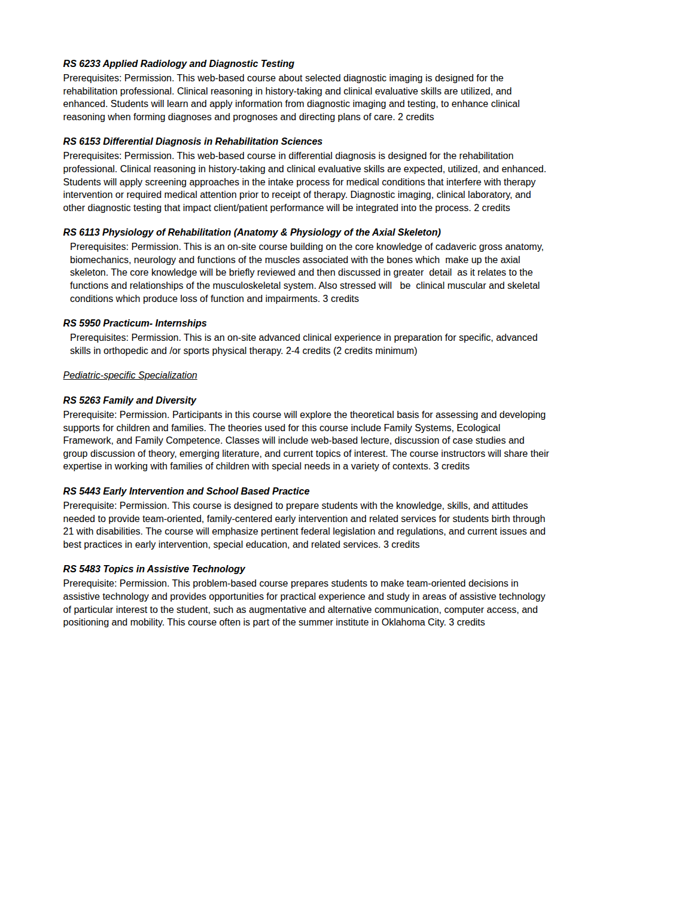RS 6233 Applied Radiology and Diagnostic Testing
Prerequisites: Permission. This web-based course about selected diagnostic imaging is designed for the rehabilitation professional. Clinical reasoning in history-taking and clinical evaluative skills are utilized, and enhanced. Students will learn and apply information from diagnostic imaging and testing, to enhance clinical reasoning when forming diagnoses and prognoses and directing plans of care. 2 credits
RS 6153 Differential Diagnosis in Rehabilitation Sciences
Prerequisites: Permission. This web-based course in differential diagnosis is designed for the rehabilitation professional. Clinical reasoning in history-taking and clinical evaluative skills are expected, utilized, and enhanced. Students will apply screening approaches in the intake process for medical conditions that interfere with therapy intervention or required medical attention prior to receipt of therapy. Diagnostic imaging, clinical laboratory, and other diagnostic testing that impact client/patient performance will be integrated into the process. 2 credits
RS 6113 Physiology of Rehabilitation (Anatomy & Physiology of the Axial Skeleton)
Prerequisites: Permission. This is an on-site course building on the core knowledge of cadaveric gross anatomy, biomechanics, neurology and functions of the muscles associated with the bones which make up the axial skeleton. The core knowledge will be briefly reviewed and then discussed in greater detail as it relates to the functions and relationships of the musculoskeletal system. Also stressed will be clinical muscular and skeletal conditions which produce loss of function and impairments. 3 credits
RS 5950 Practicum- Internships
Prerequisites: Permission. This is an on-site advanced clinical experience in preparation for specific, advanced skills in orthopedic and /or sports physical therapy. 2-4 credits (2 credits minimum)
Pediatric-specific Specialization
RS 5263 Family and Diversity
Prerequisite: Permission. Participants in this course will explore the theoretical basis for assessing and developing supports for children and families. The theories used for this course include Family Systems, Ecological Framework, and Family Competence. Classes will include web-based lecture, discussion of case studies and group discussion of theory, emerging literature, and current topics of interest. The course instructors will share their expertise in working with families of children with special needs in a variety of contexts. 3 credits
RS 5443 Early Intervention and School Based Practice
Prerequisite: Permission. This course is designed to prepare students with the knowledge, skills, and attitudes needed to provide team-oriented, family-centered early intervention and related services for students birth through 21 with disabilities. The course will emphasize pertinent federal legislation and regulations, and current issues and best practices in early intervention, special education, and related services. 3 credits
RS 5483 Topics in Assistive Technology
Prerequisite: Permission. This problem-based course prepares students to make team-oriented decisions in assistive technology and provides opportunities for practical experience and study in areas of assistive technology of particular interest to the student, such as augmentative and alternative communication, computer access, and positioning and mobility. This course often is part of the summer institute in Oklahoma City. 3 credits